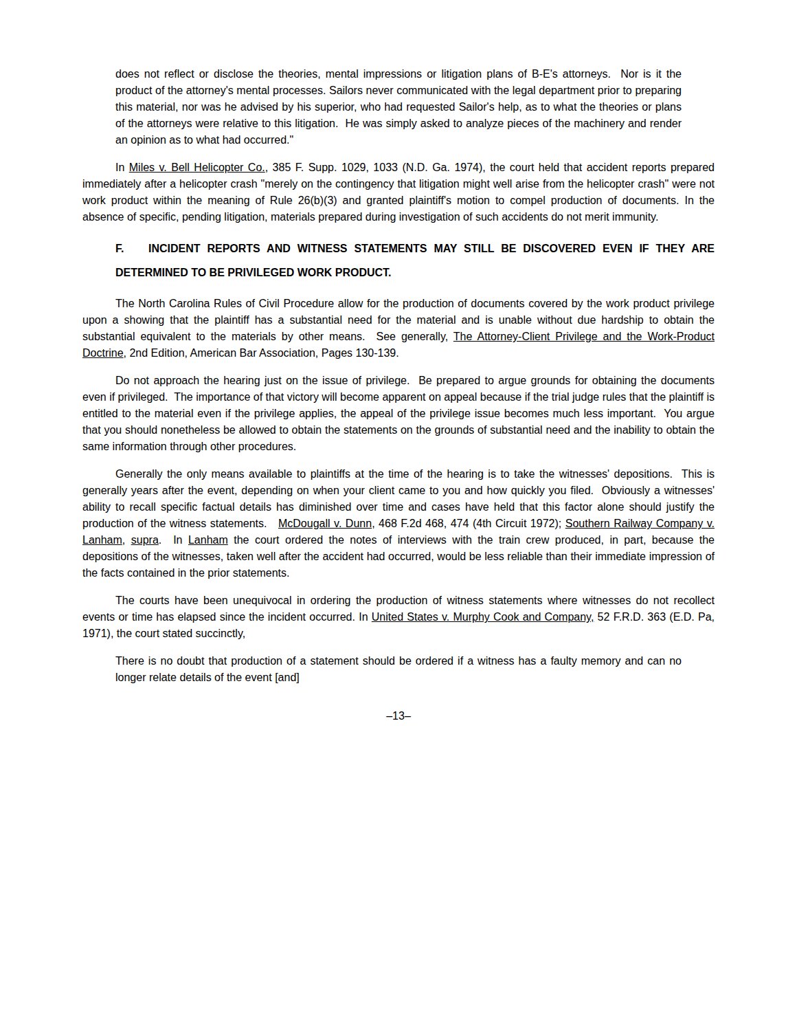does not reflect or disclose the theories, mental impressions or litigation plans of B-E's attorneys. Nor is it the product of the attorney's mental processes. Sailors never communicated with the legal department prior to preparing this material, nor was he advised by his superior, who had requested Sailor's help, as to what the theories or plans of the attorneys were relative to this litigation. He was simply asked to analyze pieces of the machinery and render an opinion as to what had occurred."
In Miles v. Bell Helicopter Co., 385 F. Supp. 1029, 1033 (N.D. Ga. 1974), the court held that accident reports prepared immediately after a helicopter crash "merely on the contingency that litigation might well arise from the helicopter crash" were not work product within the meaning of Rule 26(b)(3) and granted plaintiff's motion to compel production of documents. In the absence of specific, pending litigation, materials prepared during investigation of such accidents do not merit immunity.
F. INCIDENT REPORTS AND WITNESS STATEMENTS MAY STILL BE DISCOVERED EVEN IF THEY ARE DETERMINED TO BE PRIVILEGED WORK PRODUCT.
The North Carolina Rules of Civil Procedure allow for the production of documents covered by the work product privilege upon a showing that the plaintiff has a substantial need for the material and is unable without due hardship to obtain the substantial equivalent to the materials by other means. See generally, The Attorney-Client Privilege and the Work-Product Doctrine, 2nd Edition, American Bar Association, Pages 130-139.
Do not approach the hearing just on the issue of privilege. Be prepared to argue grounds for obtaining the documents even if privileged. The importance of that victory will become apparent on appeal because if the trial judge rules that the plaintiff is entitled to the material even if the privilege applies, the appeal of the privilege issue becomes much less important. You argue that you should nonetheless be allowed to obtain the statements on the grounds of substantial need and the inability to obtain the same information through other procedures.
Generally the only means available to plaintiffs at the time of the hearing is to take the witnesses' depositions. This is generally years after the event, depending on when your client came to you and how quickly you filed. Obviously a witnesses' ability to recall specific factual details has diminished over time and cases have held that this factor alone should justify the production of the witness statements. McDougall v. Dunn, 468 F.2d 468, 474 (4th Circuit 1972); Southern Railway Company v. Lanham, supra. In Lanham the court ordered the notes of interviews with the train crew produced, in part, because the depositions of the witnesses, taken well after the accident had occurred, would be less reliable than their immediate impression of the facts contained in the prior statements.
The courts have been unequivocal in ordering the production of witness statements where witnesses do not recollect events or time has elapsed since the incident occurred. In United States v. Murphy Cook and Company, 52 F.R.D. 363 (E.D. Pa, 1971), the court stated succinctly,
There is no doubt that production of a statement should be ordered if a witness has a faulty memory and can no longer relate details of the event [and]
–13–